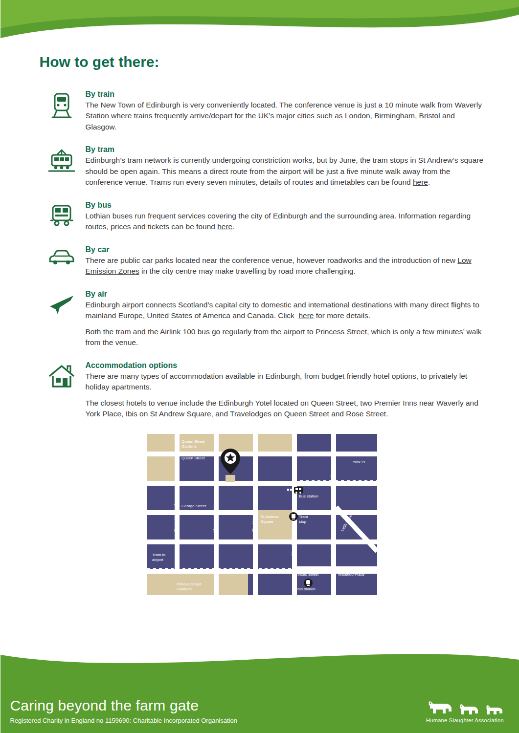How to get there:
By train
The New Town of Edinburgh is very conveniently located. The conference venue is just a 10 minute walk from Waverly Station where trains frequently arrive/depart for the UK’s major cities such as London, Birmingham, Bristol and Glasgow.
By tram
Edinburgh’s tram network is currently undergoing constriction works, but by June, the tram stops in St Andrew’s square should be open again. This means a direct route from the airport will be just a five minute walk away from the conference venue. Trams run every seven minutes, details of routes and timetables can be found here.
By bus
Lothian buses run frequent services covering the city of Edinburgh and the surrounding area. Information regarding routes, prices and tickets can be found here.
By car
There are public car parks located near the conference venue, however roadworks and the introduction of new Low Emission Zones in the city centre may make travelling by road more challenging.
By air
Edinburgh airport connects Scotland’s capital city to domestic and international destinations with many direct flights to mainland Europe, United States of America and Canada. Click here for more details.
Both the tram and the Airlink 100 bus go regularly from the airport to Princess Street, which is only a few minutes’ walk from the venue.
Accommodation options
There are many types of accommodation available in Edinburgh, from budget friendly hotel options, to privately let holiday apartments.
The closest hotels to venue include the Edinburgh Yotel located on Queen Street, two Premier Inns near Waverly and York Place, Ibis on St Andrew Square, and Travelodges on Queen Street and Rose Street.
Queen Street Gardens Queen Street George Street St Andrew Square Tram stop Bus station Princes Street Waterloo Place Train station Tram to airport Princes Street Gardens York Pl Frederick Street Hanover Street The Mound Waverley Bridge North Bridge Leith Street Elder St
Caring beyond the farm gate
Registered Charity in England no 1159690: Charitable Incorporated Organisation
Humane Slaughter Association